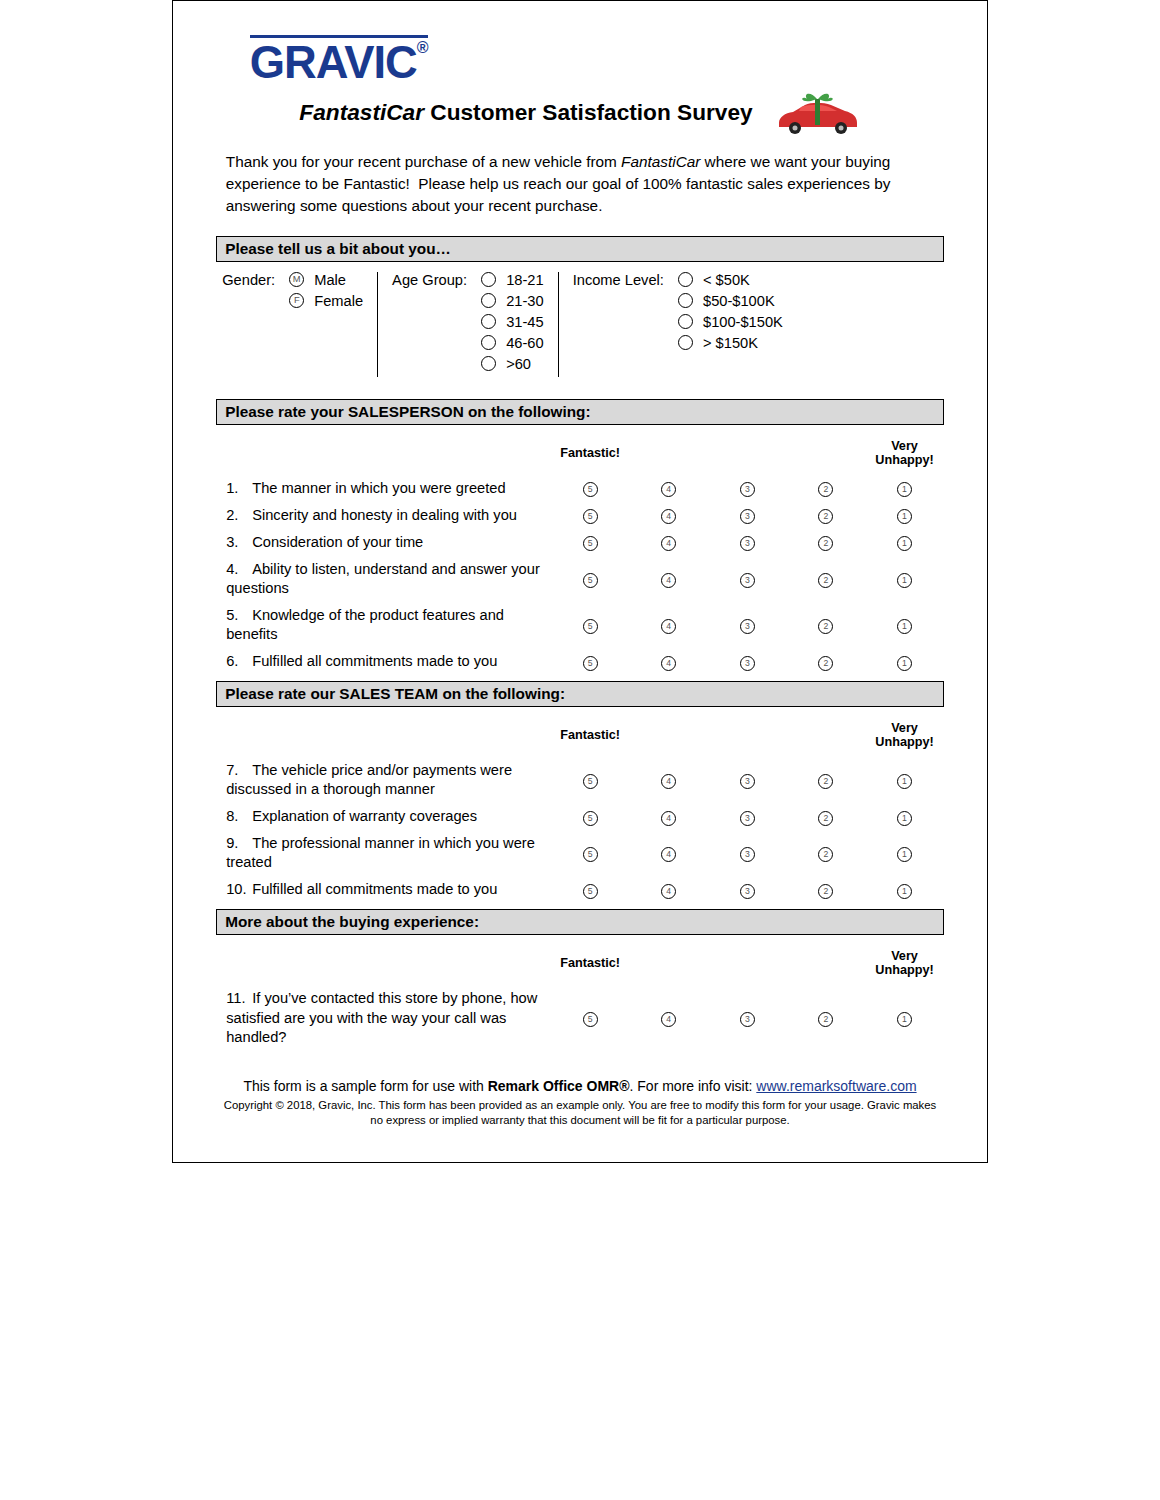GRAVIC®
FantastiCar Customer Satisfaction Survey
Thank you for your recent purchase of a new vehicle from FantastiCar where we want your buying experience to be Fantastic! Please help us reach our goal of 100% fantastic sales experiences by answering some questions about your recent purchase.
Please tell us a bit about you…
Gender: MMale FFemale
Age Group: 18-21 21-30 31-45 46-60 >60
Income Level: < $50K $50-$100K $100-$150K > $150K
Please rate your SALESPERSON on the following:
| | Fantastic! | | | | Very Unhappy! |
| --- | --- | --- | --- | --- | --- |
| 1. The manner in which you were greeted | 5 | 4 | 3 | 2 | 1 |
| 2. Sincerity and honesty in dealing with you | 5 | 4 | 3 | 2 | 1 |
| 3. Consideration of your time | 5 | 4 | 3 | 2 | 1 |
| 4. Ability to listen, understand and answer your questions | 5 | 4 | 3 | 2 | 1 |
| 5. Knowledge of the product features and benefits | 5 | 4 | 3 | 2 | 1 |
| 6. Fulfilled all commitments made to you | 5 | 4 | 3 | 2 | 1 |
Please rate our SALES TEAM on the following:
| | Fantastic! | | | | Very Unhappy! |
| --- | --- | --- | --- | --- | --- |
| 7. The vehicle price and/or payments were discussed in a thorough manner | 5 | 4 | 3 | 2 | 1 |
| 8. Explanation of warranty coverages | 5 | 4 | 3 | 2 | 1 |
| 9. The professional manner in which you were treated | 5 | 4 | 3 | 2 | 1 |
| 10. Fulfilled all commitments made to you | 5 | 4 | 3 | 2 | 1 |
More about the buying experience:
| | Fantastic! | | | | Very Unhappy! |
| --- | --- | --- | --- | --- | --- |
| 11. If you’ve contacted this store by phone, how satisfied are you with the way your call was handled? | 5 | 4 | 3 | 2 | 1 |
This form is a sample form for use with Remark Office OMR®. For more info visit: www.remarksoftware.com
Copyright © 2018, Gravic, Inc. This form has been provided as an example only. You are free to modify this form for your usage. Gravic makes no express or implied warranty that this document will be fit for a particular purpose.